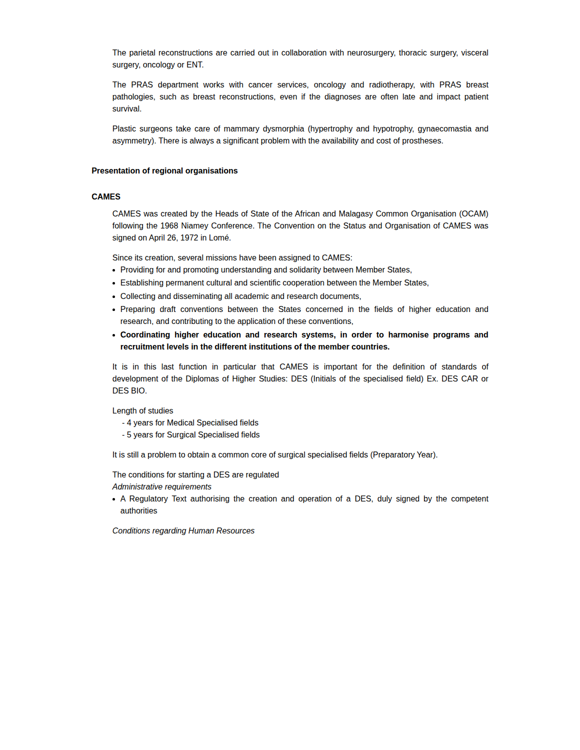The parietal reconstructions are carried out in collaboration with neurosurgery, thoracic surgery, visceral surgery, oncology or ENT.
The PRAS department works with cancer services, oncology and radiotherapy, with PRAS breast pathologies, such as breast reconstructions, even if the diagnoses are often late and impact patient survival.
Plastic surgeons take care of mammary dysmorphia (hypertrophy and hypotrophy, gynaecomastia and asymmetry). There is always a significant problem with the availability and cost of prostheses.
Presentation of regional organisations
CAMES
CAMES was created by the Heads of State of the African and Malagasy Common Organisation (OCAM) following the 1968 Niamey Conference. The Convention on the Status and Organisation of CAMES was signed on April 26, 1972 in Lomé.
Since its creation, several missions have been assigned to CAMES:
Providing for and promoting understanding and solidarity between Member States,
Establishing permanent cultural and scientific cooperation between the Member States,
Collecting and disseminating all academic and research documents,
Preparing draft conventions between the States concerned in the fields of higher education and research, and contributing to the application of these conventions,
Coordinating higher education and research systems, in order to harmonise programs and recruitment levels in the different institutions of the member countries.
It is in this last function in particular that CAMES is important for the definition of standards of development of the Diplomas of Higher Studies: DES (Initials of the specialised field) Ex. DES CAR or DES BIO.
Length of studies
- 4 years for Medical Specialised fields
- 5 years for Surgical Specialised fields
It is still a problem to obtain a common core of surgical specialised fields (Preparatory Year).
The conditions for starting a DES are regulated
Administrative requirements
A Regulatory Text authorising the creation and operation of a DES, duly signed by the competent authorities
Conditions regarding Human Resources